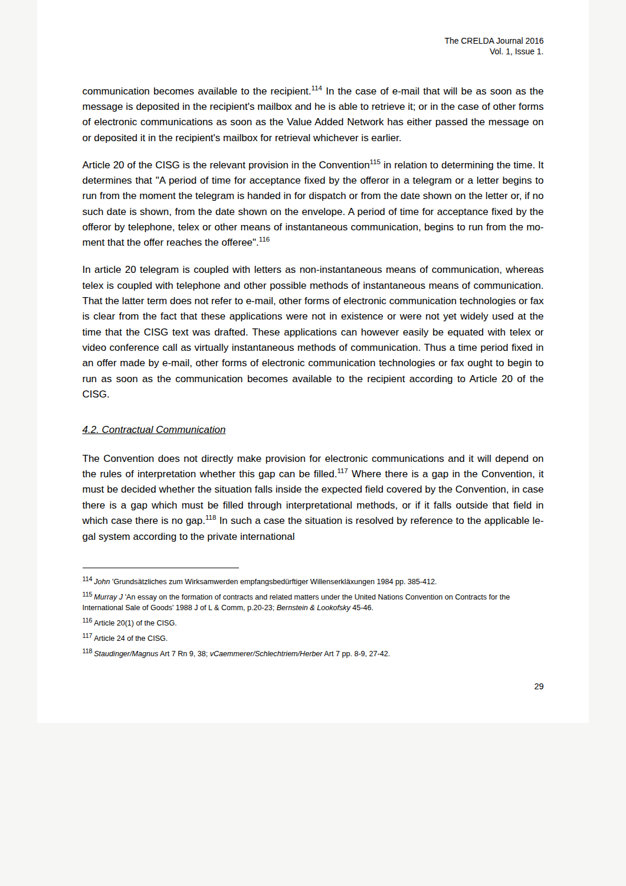The CRELDA Journal 2016
Vol. 1, Issue 1.
communication becomes available to the recipient.114 In the case of e-mail that will be as soon as the message is deposited in the recipient's mailbox and he is able to retrieve it; or in the case of other forms of electronic communications as soon as the Value Added Network has either passed the message on or deposited it in the recipient's mailbox for retrieval whichever is earlier.
Article 20 of the CISG is the relevant provision in the Convention115 in relation to determining the time. It determines that "A period of time for acceptance fixed by the offeror in a telegram or a letter begins to run from the moment the telegram is handed in for dispatch or from the date shown on the letter or, if no such date is shown, from the date shown on the envelope. A period of time for acceptance fixed by the offeror by telephone, telex or other means of instantaneous communication, begins to run from the moment that the offer reaches the offeree".116
In article 20 telegram is coupled with letters as non-instantaneous means of communication, whereas telex is coupled with telephone and other possible methods of instantaneous means of communication. That the latter term does not refer to e-mail, other forms of electronic communication technologies or fax is clear from the fact that these applications were not in existence or were not yet widely used at the time that the CISG text was drafted. These applications can however easily be equated with telex or video conference call as virtually instantaneous methods of communication. Thus a time period fixed in an offer made by e-mail, other forms of electronic communication technologies or fax ought to begin to run as soon as the communication becomes available to the recipient according to Article 20 of the CISG.
4.2. Contractual Communication
The Convention does not directly make provision for electronic communications and it will depend on the rules of interpretation whether this gap can be filled.117 Where there is a gap in the Convention, it must be decided whether the situation falls inside the expected field covered by the Convention, in case there is a gap which must be filled through interpretational methods, or if it falls outside that field in which case there is no gap.118 In such a case the situation is resolved by reference to the applicable legal system according to the private international
114 John 'Grundsätzliches zum Wirksamwerden empfangsbedürftiger Willenserkläxungen 1984 pp. 385-412.
115 Murray J 'An essay on the formation of contracts and related matters under the United Nations Convention on Contracts for the International Sale of Goods' 1988 J of L & Comm, p.20-23; Bernstein & Lookofsky 45-46.
116 Article 20(1) of the CISG.
117 Article 24 of the CISG.
118 Staudinger/Magnus Art 7 Rn 9, 38; vCaemmerer/Schlechtriem/Herber Art 7 pp. 8-9, 27-42.
29